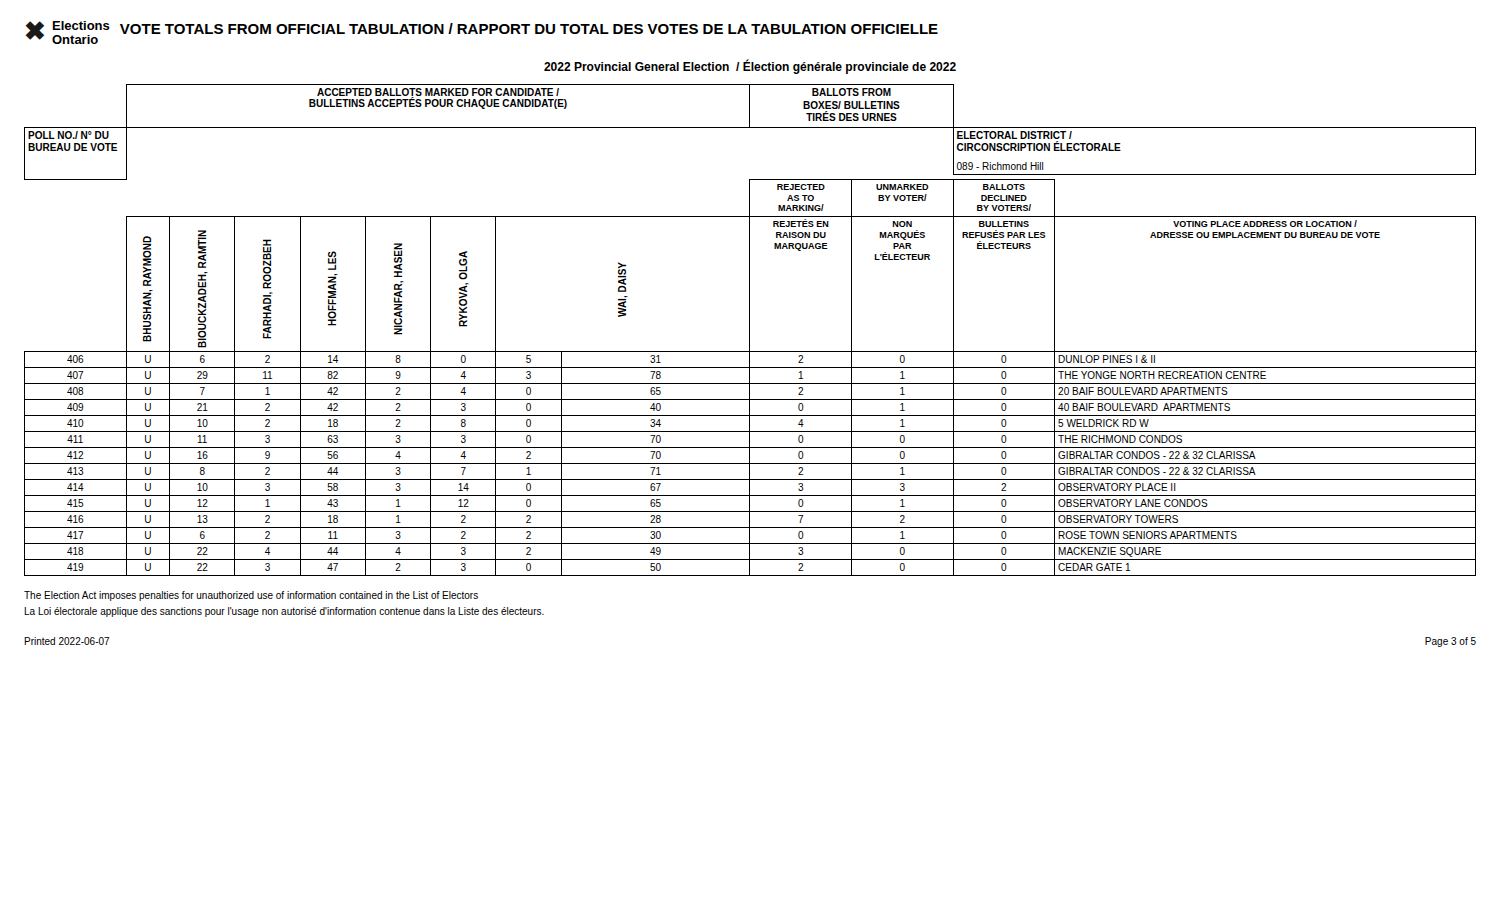✖ Elections
Ontario
VOTE TOTALS FROM OFFICIAL TABULATION / RAPPORT DU TOTAL DES VOTES DE LA TABULATION OFFICIELLE
2022 Provincial General Election / Élection générale provinciale de 2022
| | ACCEPTED BALLOTS MARKED FOR CANDIDATE / BULLETINS ACCEPTÉS POUR CHAQUE CANDIDAT(E) | BALLOTS FROM BOXES/ BULLETINS TIRÉS DES URNES | |
| POLL NO./ N° DU BUREAU DE VOTE | | | ELECTORAL DISTRICT / CIRCONSCRIPTION ÉLECTORALE 089 - Richmond Hill |
| | | REJECTED AS TO MARKING/ | UNMARKED BY VOTER/ | BALLOTS DECLINED BY VOTERS/ | |
| | BHUSHAN, RAYMOND | BIOUCKZADEH, RAMTIN | FARHADI, ROOZBEH | HOFFMAN, LES | NICANFAR, HASEN | RYKOVA, OLGA | WAI, DAISY | REJETÉS EN RAISON DU MARQUAGE | NON MARQUÉS PAR L'ÉLECTEUR | BULLETINS REFUSÉS PAR LES ÉLECTEURS | VOTING PLACE ADDRESS OR LOCATION / ADRESSE OU EMPLACEMENT DU BUREAU DE VOTE |
| 406 | U | 6 | 2 | 14 | 8 | 0 | 5 | 31 | 2 | 0 | 0 | DUNLOP PINES I & II |
| 407 | U | 29 | 11 | 82 | 9 | 4 | 3 | 78 | 1 | 1 | 0 | THE YONGE NORTH RECREATION CENTRE |
| 408 | U | 7 | 1 | 42 | 2 | 4 | 0 | 65 | 2 | 1 | 0 | 20 BAIF BOULEVARD APARTMENTS |
| 409 | U | 21 | 2 | 42 | 2 | 3 | 0 | 40 | 0 | 1 | 0 | 40 BAIF BOULEVARD APARTMENTS |
| 410 | U | 10 | 2 | 18 | 2 | 8 | 0 | 34 | 4 | 1 | 0 | 5 WELDRICK RD W |
| 411 | U | 11 | 3 | 63 | 3 | 3 | 0 | 70 | 0 | 0 | 0 | THE RICHMOND CONDOS |
| 412 | U | 16 | 9 | 56 | 4 | 4 | 2 | 70 | 0 | 0 | 0 | GIBRALTAR CONDOS - 22 & 32 CLARISSA |
| 413 | U | 8 | 2 | 44 | 3 | 7 | 1 | 71 | 2 | 1 | 0 | GIBRALTAR CONDOS - 22 & 32 CLARISSA |
| 414 | U | 10 | 3 | 58 | 3 | 14 | 0 | 67 | 3 | 3 | 2 | OBSERVATORY PLACE II |
| 415 | U | 12 | 1 | 43 | 1 | 12 | 0 | 65 | 0 | 1 | 0 | OBSERVATORY LANE CONDOS |
| 416 | U | 13 | 2 | 18 | 1 | 2 | 2 | 28 | 7 | 2 | 0 | OBSERVATORY TOWERS |
| 417 | U | 6 | 2 | 11 | 3 | 2 | 2 | 30 | 0 | 1 | 0 | ROSE TOWN SENIORS APARTMENTS |
| 418 | U | 22 | 4 | 44 | 4 | 3 | 2 | 49 | 3 | 0 | 0 | MACKENZIE SQUARE |
| 419 | U | 22 | 3 | 47 | 2 | 3 | 0 | 50 | 2 | 0 | 0 | CEDAR GATE 1 |
The Election Act imposes penalties for unauthorized use of information contained in the List of Electors
La Loi électorale applique des sanctions pour l'usage non autorisé d'information contenue dans la Liste des électeurs.
Printed 2022-06-07 Page 3 of 5